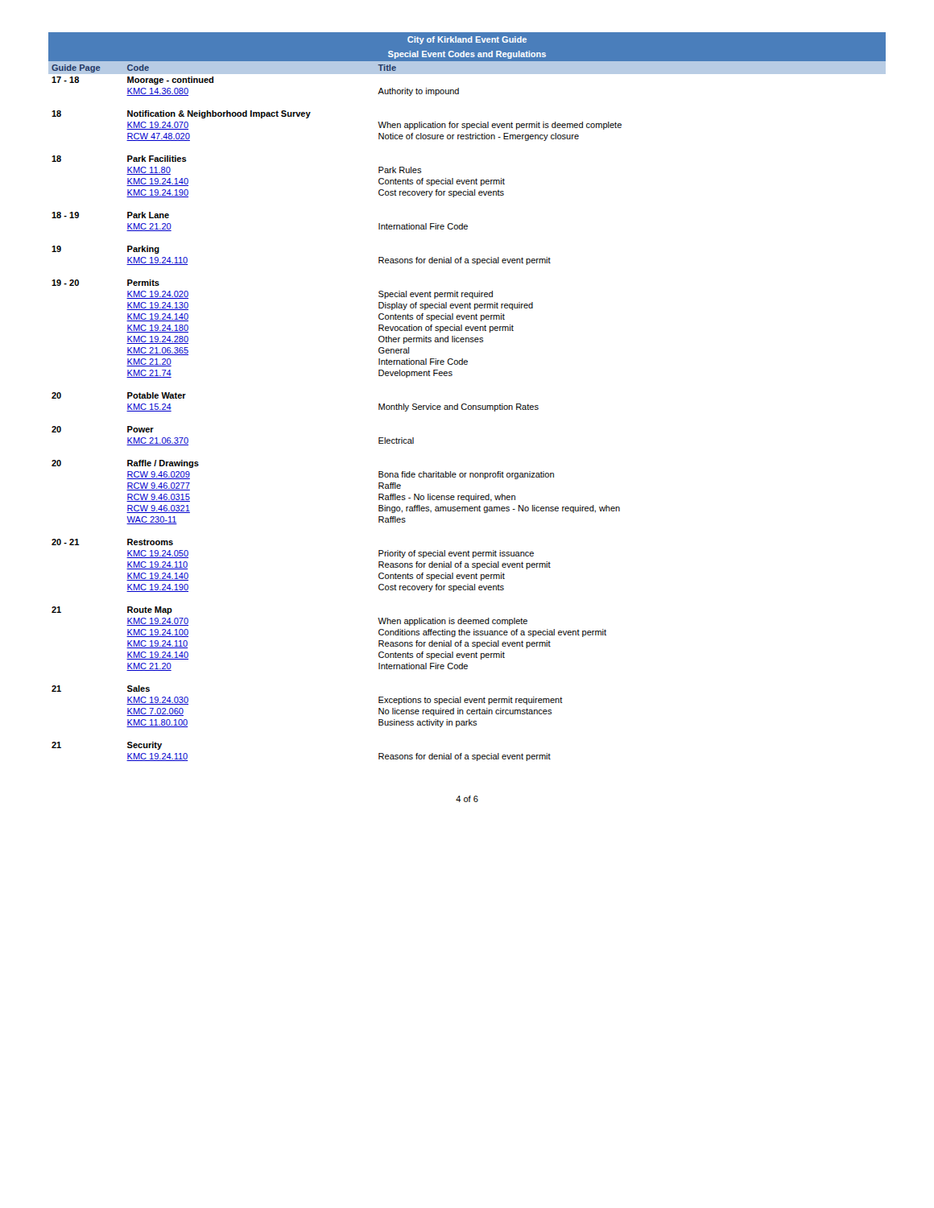| City of Kirkland Event Guide |
| Special Event Codes and Regulations |
| Guide Page | Code | Title |
| 17 - 18 | Moorage - continued | |
| | KMC 14.36.080 | Authority to impound |
| 18 | Notification & Neighborhood Impact Survey | |
| | KMC 19.24.070 | When application for special event permit is deemed complete |
| | RCW 47.48.020 | Notice of closure or restriction - Emergency closure |
| 18 | Park Facilities | |
| | KMC 11.80 | Park Rules |
| | KMC 19.24.140 | Contents of special event permit |
| | KMC 19.24.190 | Cost recovery for special events |
| 18 - 19 | Park Lane | |
| | KMC 21.20 | International Fire Code |
| 19 | Parking | |
| | KMC 19.24.110 | Reasons for denial of a special event permit |
| 19 - 20 | Permits | |
| | KMC 19.24.020 | Special event permit required |
| | KMC 19.24.130 | Display of special event permit required |
| | KMC 19.24.140 | Contents of special event permit |
| | KMC 19.24.180 | Revocation of special event permit |
| | KMC 19.24.280 | Other permits and licenses |
| | KMC 21.06.365 | General |
| | KMC 21.20 | International Fire Code |
| | KMC 21.74 | Development Fees |
| 20 | Potable Water | |
| | KMC 15.24 | Monthly Service and Consumption Rates |
| 20 | Power | |
| | KMC 21.06.370 | Electrical |
| 20 | Raffle / Drawings | |
| | RCW 9.46.0209 | Bona fide charitable or nonprofit organization |
| | RCW 9.46.0277 | Raffle |
| | RCW 9.46.0315 | Raffles - No license required, when |
| | RCW 9.46.0321 | Bingo, raffles, amusement games - No license required, when |
| | WAC 230-11 | Raffles |
| 20 - 21 | Restrooms | |
| | KMC 19.24.050 | Priority of special event permit issuance |
| | KMC 19.24.110 | Reasons for denial of a special event permit |
| | KMC 19.24.140 | Contents of special event permit |
| | KMC 19.24.190 | Cost recovery for special events |
| 21 | Route Map | |
| | KMC 19.24.070 | When application is deemed complete |
| | KMC 19.24.100 | Conditions affecting the issuance of a special event permit |
| | KMC 19.24.110 | Reasons for denial of a special event permit |
| | KMC 19.24.140 | Contents of special event permit |
| | KMC 21.20 | International Fire Code |
| 21 | Sales | |
| | KMC 19.24.030 | Exceptions to special event permit requirement |
| | KMC 7.02.060 | No license required in certain circumstances |
| | KMC 11.80.100 | Business activity in parks |
| 21 | Security | |
| | KMC 19.24.110 | Reasons for denial of a special event permit |
4 of 6